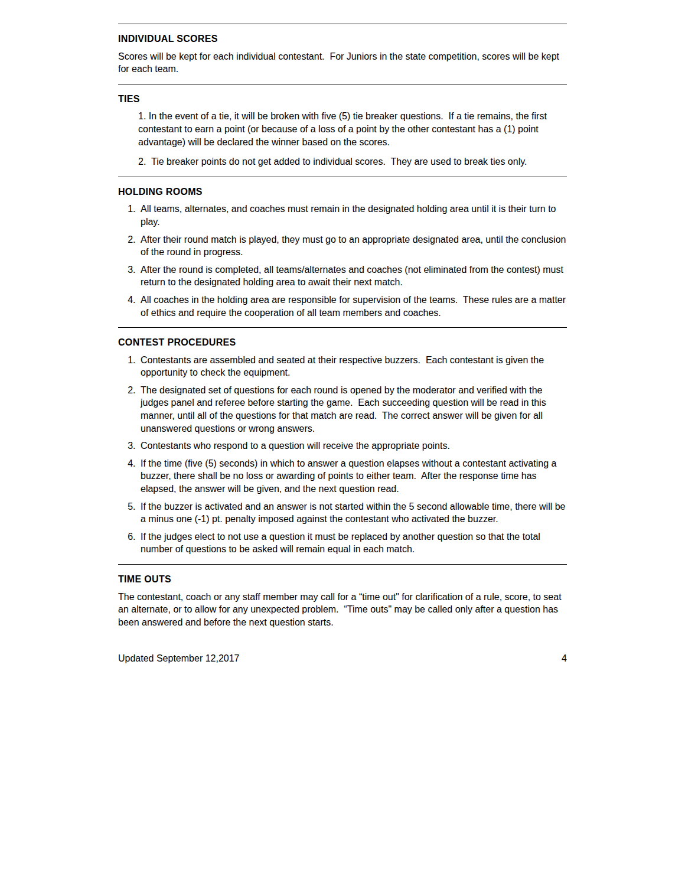INDIVIDUAL SCORES
Scores will be kept for each individual contestant. For Juniors in the state competition, scores will be kept for each team.
TIES
1. In the event of a tie, it will be broken with five (5) tie breaker questions. If a tie remains, the first contestant to earn a point (or because of a loss of a point by the other contestant has a (1) point advantage) will be declared the winner based on the scores.
2. Tie breaker points do not get added to individual scores. They are used to break ties only.
HOLDING ROOMS
All teams, alternates, and coaches must remain in the designated holding area until it is their turn to play.
After their round match is played, they must go to an appropriate designated area, until the conclusion of the round in progress.
After the round is completed, all teams/alternates and coaches (not eliminated from the contest) must return to the designated holding area to await their next match.
All coaches in the holding area are responsible for supervision of the teams. These rules are a matter of ethics and require the cooperation of all team members and coaches.
CONTEST PROCEDURES
Contestants are assembled and seated at their respective buzzers. Each contestant is given the opportunity to check the equipment.
The designated set of questions for each round is opened by the moderator and verified with the judges panel and referee before starting the game. Each succeeding question will be read in this manner, until all of the questions for that match are read. The correct answer will be given for all unanswered questions or wrong answers.
Contestants who respond to a question will receive the appropriate points.
If the time (five (5) seconds) in which to answer a question elapses without a contestant activating a buzzer, there shall be no loss or awarding of points to either team. After the response time has elapsed, the answer will be given, and the next question read.
If the buzzer is activated and an answer is not started within the 5 second allowable time, there will be a minus one (-1) pt. penalty imposed against the contestant who activated the buzzer.
If the judges elect to not use a question it must be replaced by another question so that the total number of questions to be asked will remain equal in each match.
TIME OUTS
The contestant, coach or any staff member may call for a “time out" for clarification of a rule, score, to seat an alternate, or to allow for any unexpected problem. “Time outs" may be called only after a question has been answered and before the next question starts.
Updated September 12,2017 4